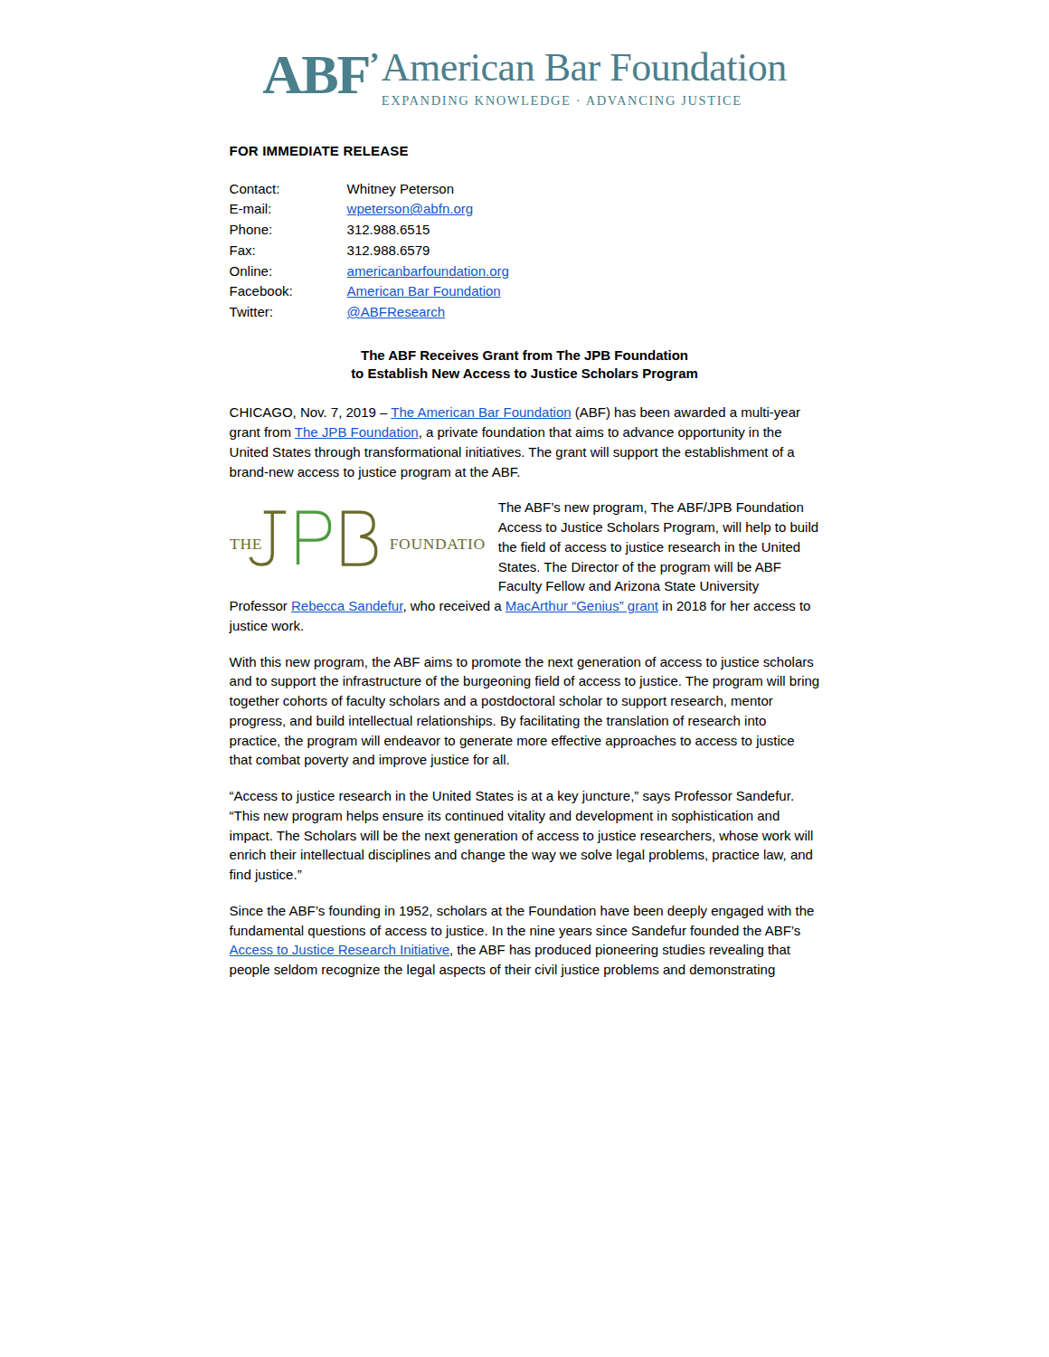ABF’American Bar Foundation
Expanding Knowledge · Advancing Justice
FOR IMMEDIATE RELEASE
| Contact: | Whitney Peterson |
| E-mail: | wpeterson@abfn.org |
| Phone: | 312.988.6515 |
| Fax: | 312.988.6579 |
| Online: | americanbarfoundation.org |
| Facebook: | American Bar Foundation |
| Twitter: | @ABFResearch |
The ABF Receives Grant from The JPB Foundation
to Establish New Access to Justice Scholars Program
CHICAGO, Nov. 7, 2019 – The American Bar Foundation (ABF) has been awarded a multi-year grant from The JPB Foundation, a private foundation that aims to advance opportunity in the United States through transformational initiatives. The grant will support the establishment of a brand-new access to justice program at the ABF.
THE FOUNDATION
The ABF’s new program, The ABF/JPB Foundation Access to Justice Scholars Program, will help to build the field of access to justice research in the United States. The Director of the program will be ABF Faculty Fellow and Arizona State University Professor Rebecca Sandefur, who received a MacArthur “Genius” grant in 2018 for her access to justice work.
With this new program, the ABF aims to promote the next generation of access to justice scholars and to support the infrastructure of the burgeoning field of access to justice. The program will bring together cohorts of faculty scholars and a postdoctoral scholar to support research, mentor progress, and build intellectual relationships. By facilitating the translation of research into practice, the program will endeavor to generate more effective approaches to access to justice that combat poverty and improve justice for all.
“Access to justice research in the United States is at a key juncture,” says Professor Sandefur. “This new program helps ensure its continued vitality and development in sophistication and impact. The Scholars will be the next generation of access to justice researchers, whose work will enrich their intellectual disciplines and change the way we solve legal problems, practice law, and find justice.”
Since the ABF’s founding in 1952, scholars at the Foundation have been deeply engaged with the fundamental questions of access to justice. In the nine years since Sandefur founded the ABF’s Access to Justice Research Initiative, the ABF has produced pioneering studies revealing that people seldom recognize the legal aspects of their civil justice problems and demonstrating